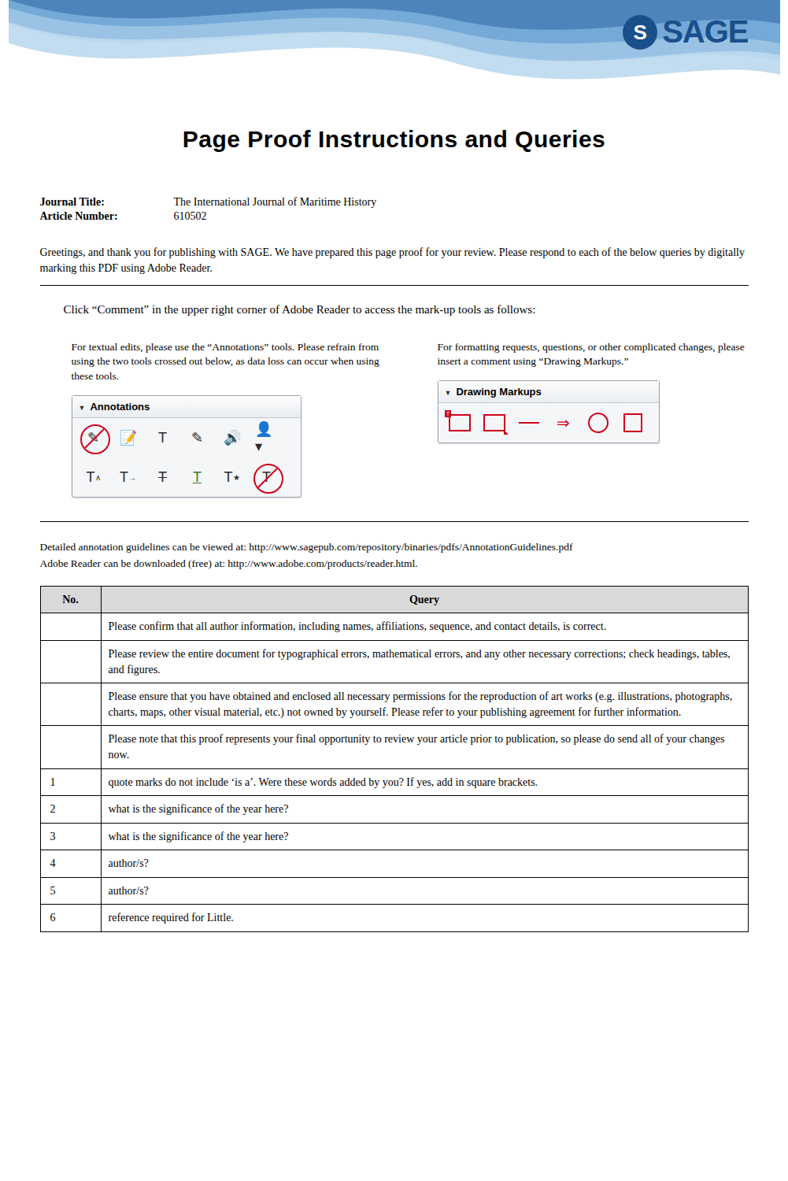S
SAGE
Page Proof Instructions and Queries
Journal Title:
The International Journal of Maritime History
Article Number:
610502
Greetings, and thank you for publishing with SAGE. We have prepared this page proof for your review. Please respond to each of the below queries by digitally marking this PDF using Adobe Reader.
Click “Comment” in the upper right corner of Adobe Reader to access the mark-up tools as follows:
For textual edits, please use the “Annotations” tools. Please refrain from using the two tools crossed out below, as data loss can occur when using these tools.
Annotations
✎
📝
T
✎
🔊
👤▾
T∧
T→
T
T
T★
T
For formatting requests, questions, or other complicated changes, please insert a comment using “Drawing Markups.”
Drawing Markups
T
⇒
Detailed annotation guidelines can be viewed at: http://www.sagepub.com/repository/binaries/pdfs/AnnotationGuidelines.pdf
Adobe Reader can be downloaded (free) at: http://www.adobe.com/products/reader.html.
| No. | Query |
| --- | --- |
| | Please confirm that all author information, including names, affiliations, sequence, and contact details, is correct. |
| | Please review the entire document for typographical errors, mathematical errors, and any other necessary corrections; check headings, tables, and figures. |
| | Please ensure that you have obtained and enclosed all necessary permissions for the reproduction of art works (e.g. illustrations, photographs, charts, maps, other visual material, etc.) not owned by yourself. Please refer to your publishing agreement for further information. |
| | Please note that this proof represents your final opportunity to review your article prior to publication, so please do send all of your changes now. |
| 1 | quote marks do not include ‘is a’. Were these words added by you? If yes, add in square brackets. |
| 2 | what is the significance of the year here? |
| 3 | what is the significance of the year here? |
| 4 | author/s? |
| 5 | author/s? |
| 6 | reference required for Little. |